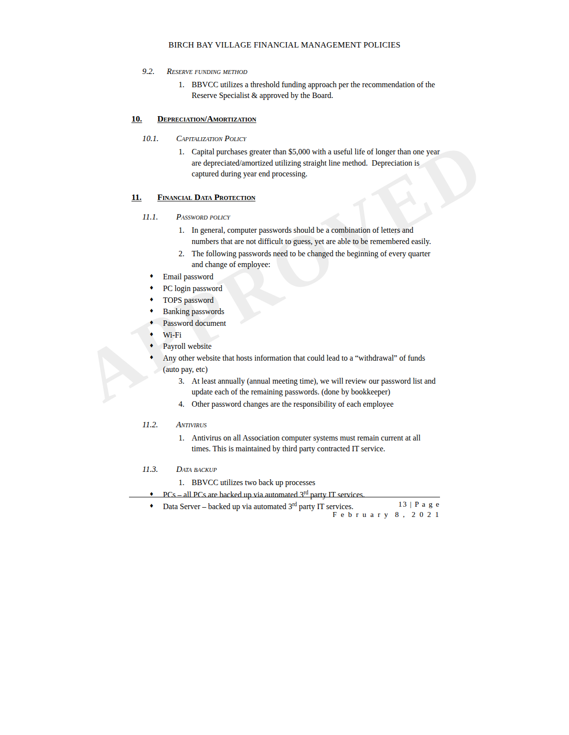APPROVED
BIRCH BAY VILLAGE FINANCIAL MANAGEMENT POLICIES
9.2. Reserve funding method
1. BBVCC utilizes a threshold funding approach per the recommendation of the Reserve Specialist & approved by the Board.
10. Depreciation/Amortization
10.1. Capitalization Policy
1. Capital purchases greater than $5,000 with a useful life of longer than one year are depreciated/amortized utilizing straight line method. Depreciation is captured during year end processing.
11. Financial Data Protection
11.1. Password policy
1. In general, computer passwords should be a combination of letters and numbers that are not difficult to guess, yet are able to be remembered easily.
2. The following passwords need to be changed the beginning of every quarter and change of employee:
Email password
PC login password
TOPS password
Banking passwords
Password document
Wi-Fi
Payroll website
Any other website that hosts information that could lead to a “withdrawal” of funds (auto pay, etc)
3. At least annually (annual meeting time), we will review our password list and update each of the remaining passwords. (done by bookkeeper)
4. Other password changes are the responsibility of each employee
11.2. Antivirus
1. Antivirus on all Association computer systems must remain current at all times. This is maintained by third party contracted IT service.
11.3. Data backup
1. BBVCC utilizes two back up processes
PCs – all PCs are backed up via automated 3rd party IT services.
Data Server – backed up via automated 3rd party IT services.
13 | P a g e
F e b r u a r y 8 , 2 0 2 1